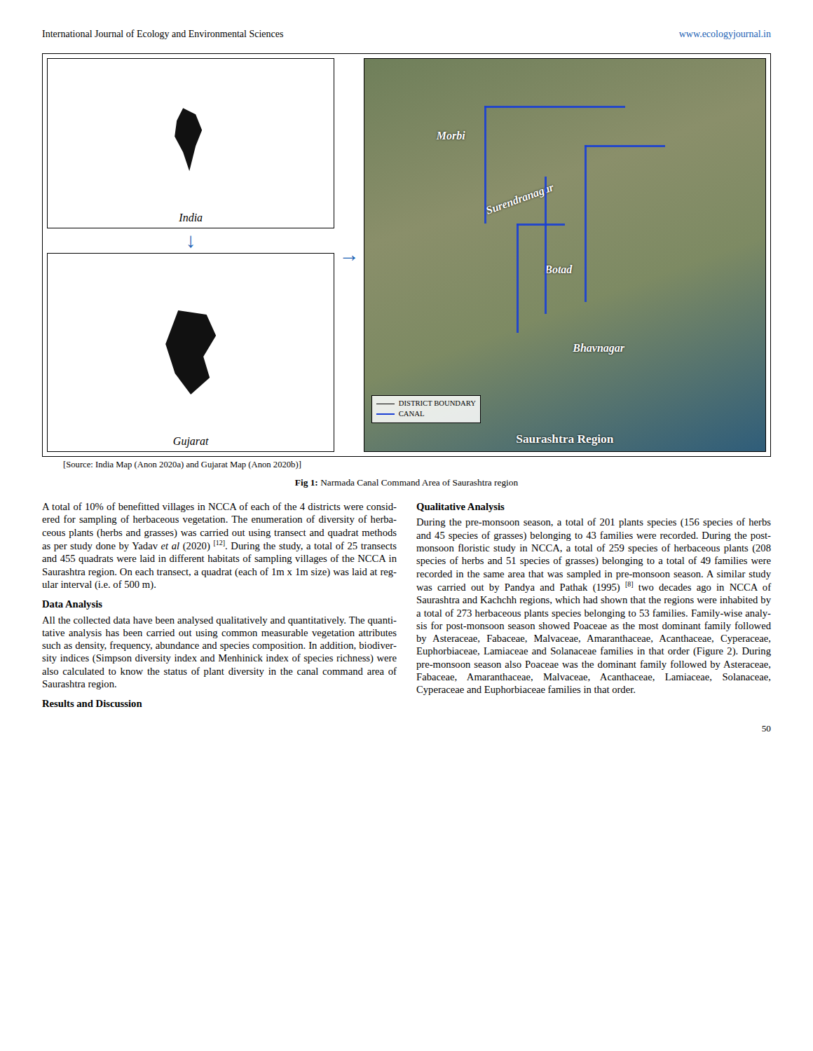International Journal of Ecology and Environmental Sciences
www.ecologyjournal.in
India
↓
Gujarat
→
Morbi
Surendranagar
Botad
Bhavnagar
DISTRICT BOUNDARY
CANAL
Saurashtra Region
[Source: India Map (Anon 2020a) and Gujarat Map (Anon 2020b)]
Fig 1: Narmada Canal Command Area of Saurashtra region
A total of 10% of benefitted villages in NCCA of each of the 4 districts were considered for sampling of herbaceous vegetation. The enumeration of diversity of herbaceous plants (herbs and grasses) was carried out using transect and quadrat methods as per study done by Yadav et al (2020) [12]. During the study, a total of 25 transects and 455 quadrats were laid in different habitats of sampling villages of the NCCA in Saurashtra region. On each transect, a quadrat (each of 1m x 1m size) was laid at regular interval (i.e. of 500 m).
Data Analysis
All the collected data have been analysed qualitatively and quantitatively. The quantitative analysis has been carried out using common measurable vegetation attributes such as density, frequency, abundance and species composition. In addition, biodiversity indices (Simpson diversity index and Menhinick index of species richness) were also calculated to know the status of plant diversity in the canal command area of Saurashtra region.
Results and Discussion
Qualitative Analysis
During the pre-monsoon season, a total of 201 plants species (156 species of herbs and 45 species of grasses) belonging to 43 families were recorded. During the post-monsoon floristic study in NCCA, a total of 259 species of herbaceous plants (208 species of herbs and 51 species of grasses) belonging to a total of 49 families were recorded in the same area that was sampled in pre-monsoon season. A similar study was carried out by Pandya and Pathak (1995) [8] two decades ago in NCCA of Saurashtra and Kachchh regions, which had shown that the regions were inhabited by a total of 273 herbaceous plants species belonging to 53 families. Family-wise analysis for post-monsoon season showed Poaceae as the most dominant family followed by Asteraceae, Fabaceae, Malvaceae, Amaranthaceae, Acanthaceae, Cyperaceae, Euphorbiaceae, Lamiaceae and Solanaceae families in that order (Figure 2). During pre-monsoon season also Poaceae was the dominant family followed by Asteraceae, Fabaceae, Amaranthaceae, Malvaceae, Acanthaceae, Lamiaceae, Solanaceae, Cyperaceae and Euphorbiaceae families in that order.
50